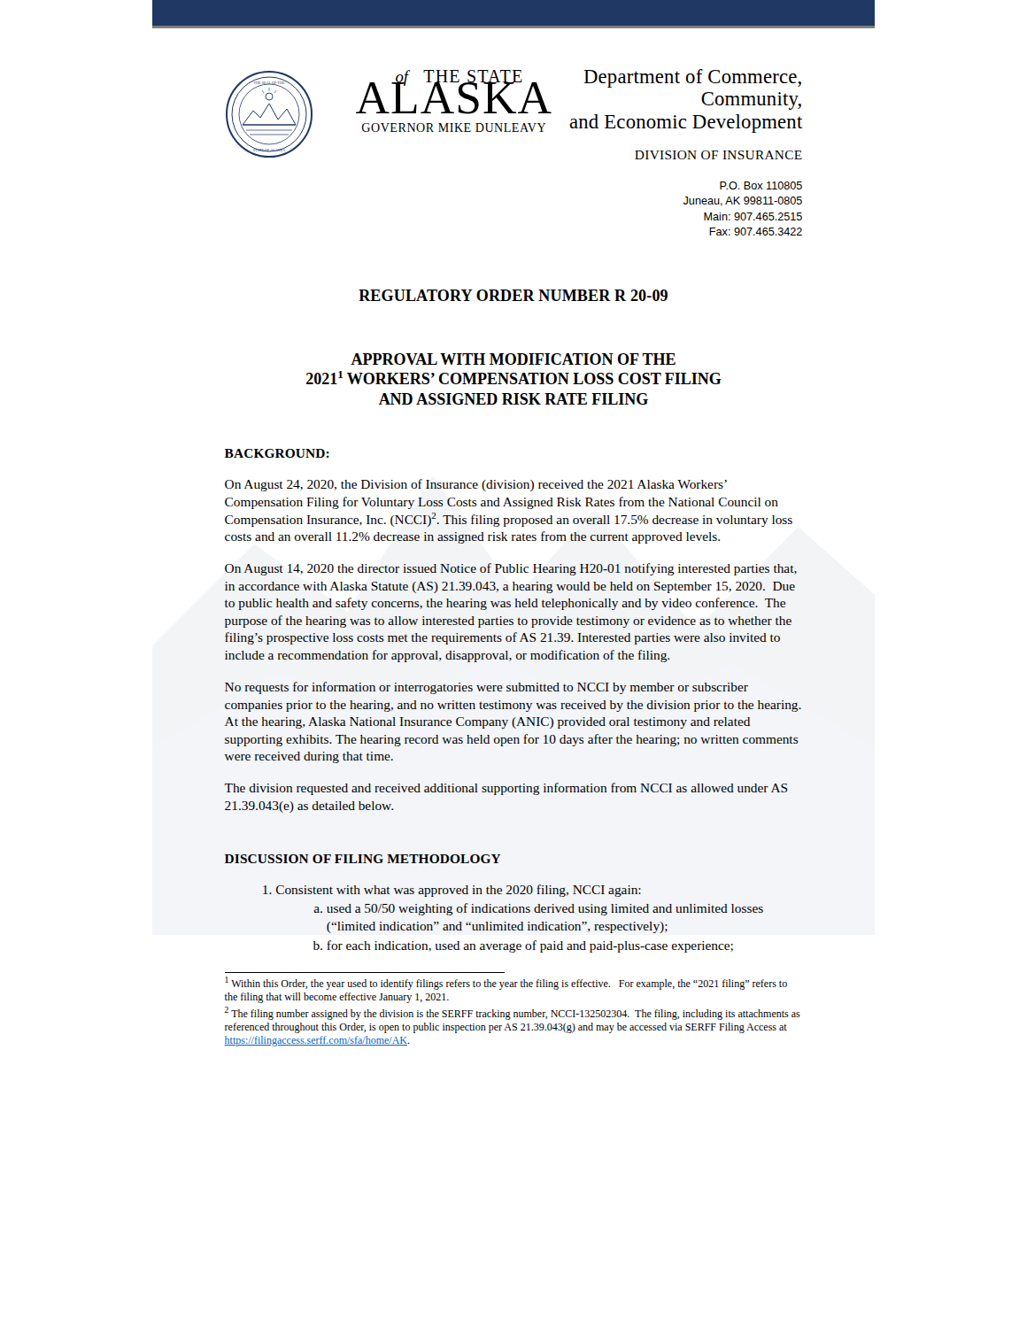THE SEAL OF THE STATE OF ALASKA
THE STATE
of
ALASKA
GOVERNOR MIKE DUNLEAVY
Department of Commerce, Community,
and Economic Development
DIVISION OF INSURANCE
P.O. Box 110805
Juneau, AK 99811-0805
Main: 907.465.2515
Fax: 907.465.3422
REGULATORY ORDER NUMBER R 20-09
APPROVAL WITH MODIFICATION OF THE
20211 WORKERS’ COMPENSATION LOSS COST FILING
AND ASSIGNED RISK RATE FILING
BACKGROUND:
On August 24, 2020, the Division of Insurance (division) received the 2021 Alaska Workers’ Compensation Filing for Voluntary Loss Costs and Assigned Risk Rates from the National Council on Compensation Insurance, Inc. (NCCI)2. This filing proposed an overall 17.5% decrease in voluntary loss costs and an overall 11.2% decrease in assigned risk rates from the current approved levels.
On August 14, 2020 the director issued Notice of Public Hearing H20-01 notifying interested parties that, in accordance with Alaska Statute (AS) 21.39.043, a hearing would be held on September 15, 2020. Due to public health and safety concerns, the hearing was held telephonically and by video conference. The purpose of the hearing was to allow interested parties to provide testimony or evidence as to whether the filing’s prospective loss costs met the requirements of AS 21.39. Interested parties were also invited to include a recommendation for approval, disapproval, or modification of the filing.
No requests for information or interrogatories were submitted to NCCI by member or subscriber companies prior to the hearing, and no written testimony was received by the division prior to the hearing. At the hearing, Alaska National Insurance Company (ANIC) provided oral testimony and related supporting exhibits. The hearing record was held open for 10 days after the hearing; no written comments were received during that time.
The division requested and received additional supporting information from NCCI as allowed under AS 21.39.043(e) as detailed below.
DISCUSSION OF FILING METHODOLOGY
Consistent with what was approved in the 2020 filing, NCCI again:
used a 50/50 weighting of indications derived using limited and unlimited losses (“limited indication” and “unlimited indication”, respectively);
for each indication, used an average of paid and paid-plus-case experience;
1 Within this Order, the year used to identify filings refers to the year the filing is effective. For example, the “2021 filing” refers to the filing that will become effective January 1, 2021.
2 The filing number assigned by the division is the SERFF tracking number, NCCI-132502304. The filing, including its attachments as referenced throughout this Order, is open to public inspection per AS 21.39.043(g) and may be accessed via SERFF Filing Access at https://filingaccess.serff.com/sfa/home/AK.